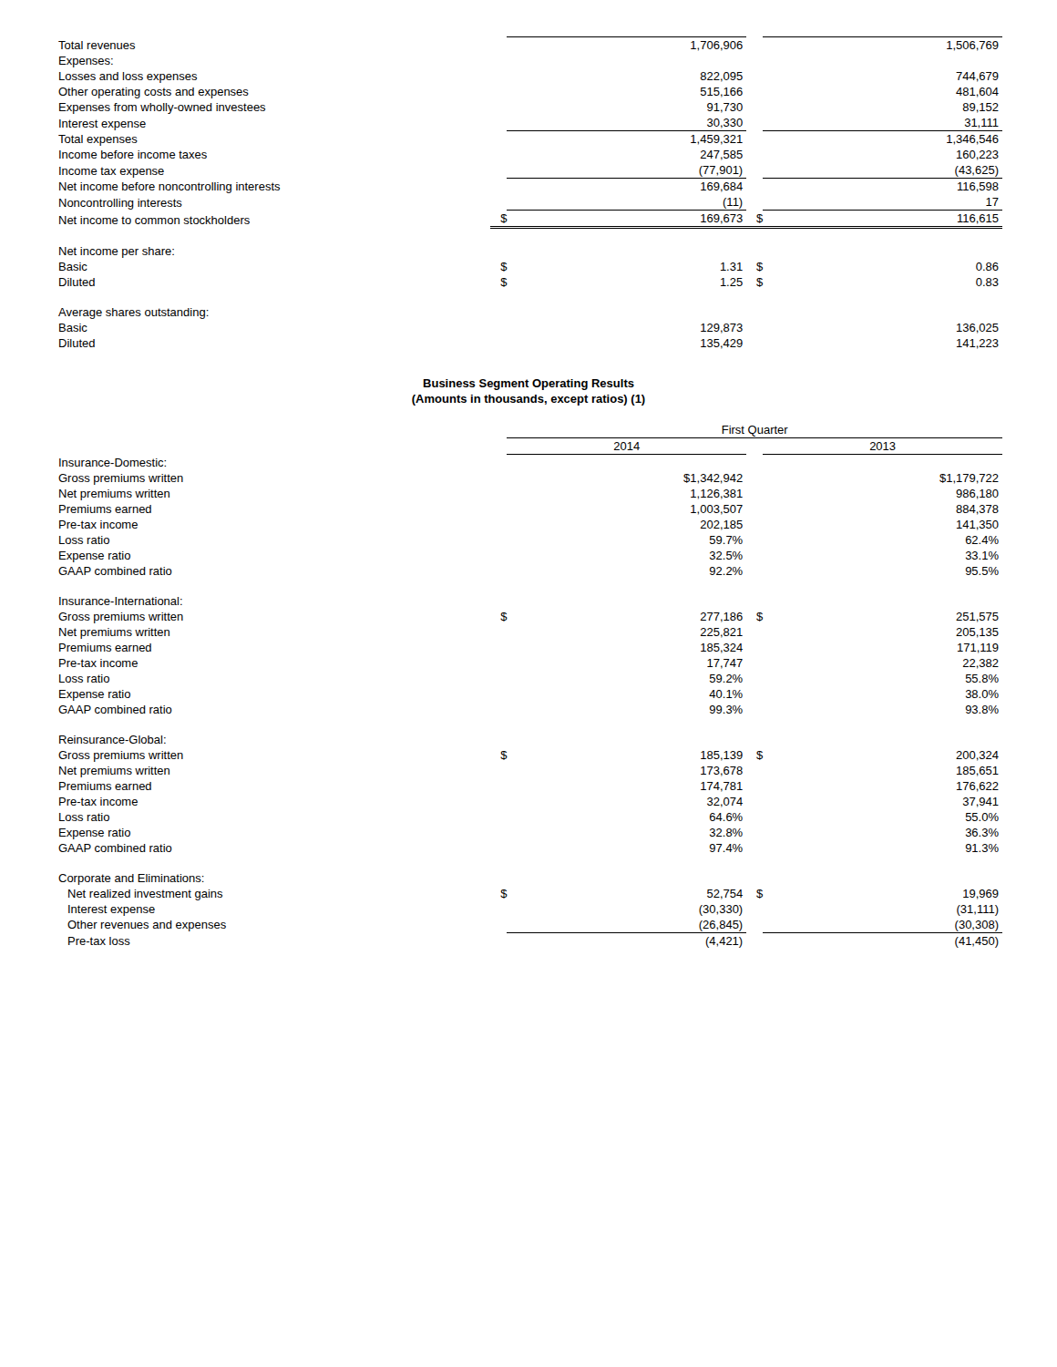| Total revenues | | 1,706,906 | | 1,506,769 |
| Expenses: | | | | |
| Losses and loss expenses | | 822,095 | | 744,679 |
| Other operating costs and expenses | | 515,166 | | 481,604 |
| Expenses from wholly-owned investees | | 91,730 | | 89,152 |
| Interest expense | | 30,330 | | 31,111 |
| Total expenses | | 1,459,321 | | 1,346,546 |
| Income before income taxes | | 247,585 | | 160,223 |
| Income tax expense | | (77,901) | | (43,625) |
| Net income before noncontrolling interests | | 169,684 | | 116,598 |
| Noncontrolling interests | | (11) | | 17 |
| Net income to common stockholders | $ | 169,673 | $ | 116,615 |
| Net income per share: | | | | |
| Basic | $ | 1.31 | $ | 0.86 |
| Diluted | $ | 1.25 | $ | 0.83 |
| Average shares outstanding: | | | | |
| Basic | | 129,873 | | 136,025 |
| Diluted | | 135,429 | | 141,223 |
Business Segment Operating Results
(Amounts in thousands, except ratios) (1)
| | | First Quarter |
| | | 2014 | | 2013 |
| Insurance-Domestic: | | | | |
| Gross premiums written | | $1,342,942 | | $1,179,722 |
| Net premiums written | | 1,126,381 | | 986,180 |
| Premiums earned | | 1,003,507 | | 884,378 |
| Pre-tax income | | 202,185 | | 141,350 |
| Loss ratio | | 59.7% | | 62.4% |
| Expense ratio | | 32.5% | | 33.1% |
| GAAP combined ratio | | 92.2% | | 95.5% |
| Insurance-International: | | | | |
| Gross premiums written | $ | 277,186 | $ | 251,575 |
| Net premiums written | | 225,821 | | 205,135 |
| Premiums earned | | 185,324 | | 171,119 |
| Pre-tax income | | 17,747 | | 22,382 |
| Loss ratio | | 59.2% | | 55.8% |
| Expense ratio | | 40.1% | | 38.0% |
| GAAP combined ratio | | 99.3% | | 93.8% |
| Reinsurance-Global: | | | | |
| Gross premiums written | $ | 185,139 | $ | 200,324 |
| Net premiums written | | 173,678 | | 185,651 |
| Premiums earned | | 174,781 | | 176,622 |
| Pre-tax income | | 32,074 | | 37,941 |
| Loss ratio | | 64.6% | | 55.0% |
| Expense ratio | | 32.8% | | 36.3% |
| GAAP combined ratio | | 97.4% | | 91.3% |
| Corporate and Eliminations: | | | | |
| Net realized investment gains | $ | 52,754 | $ | 19,969 |
| Interest expense | | (30,330) | | (31,111) |
| Other revenues and expenses | | (26,845) | | (30,308) |
| Pre-tax loss | | (4,421) | | (41,450) |